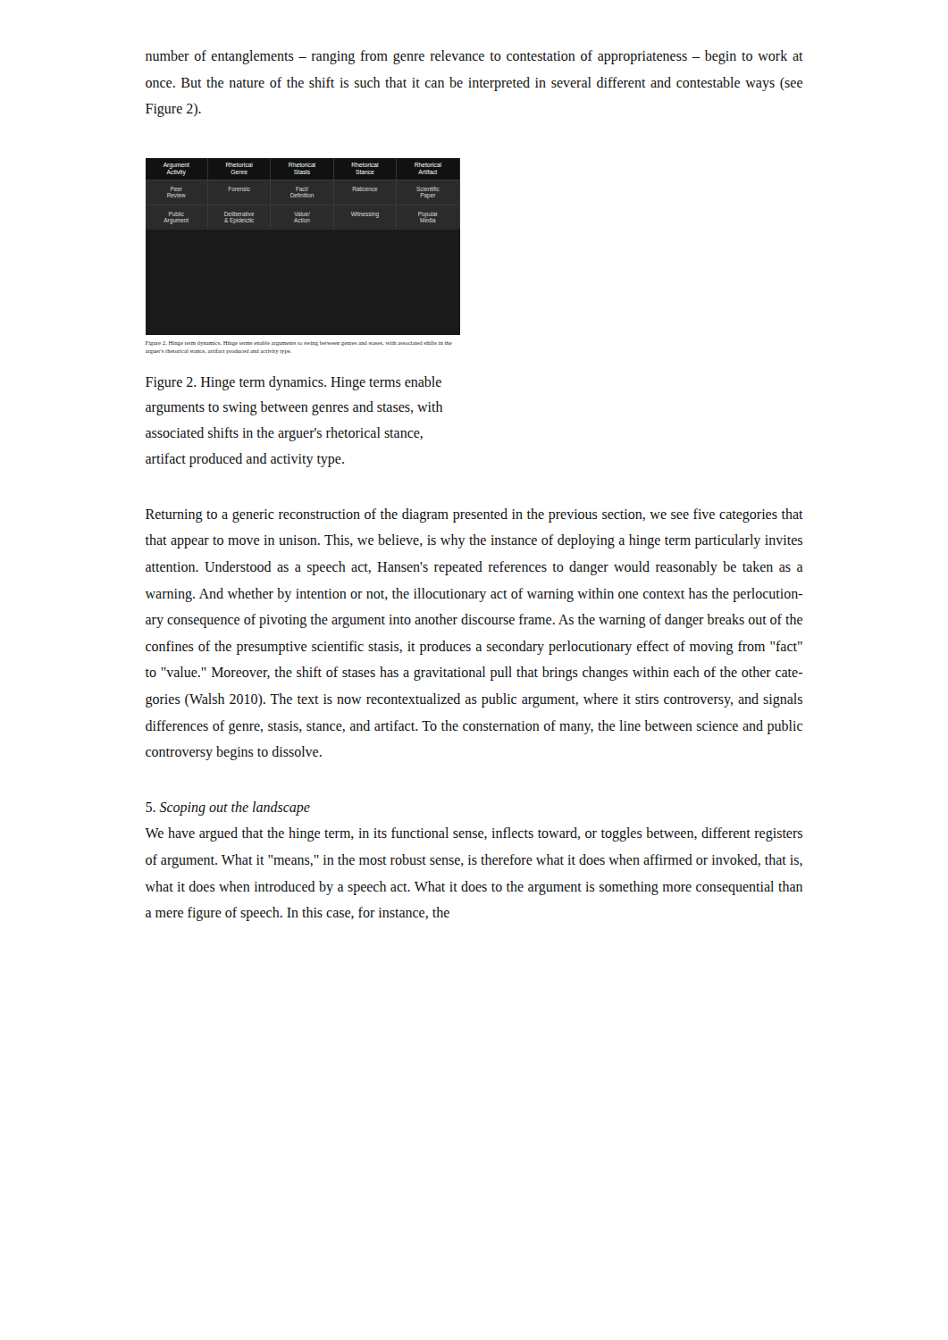number of entanglements – ranging from genre relevance to contestation of appropriateness – begin to work at once. But the nature of the shift is such that it can be interpreted in several different and contestable ways (see Figure 2).
Argument
Activity Rhetorical
Genre Rhetorical
Stasis Rhetorical
Stance Rhetorical
Artifact
Peer
Review Forensic Fact/
Definition Raticence Scientific
Paper
Public
Argument Deliberative
& Epideictic Value/
Action Witnessing Popular
Media
Figure 2. Hinge term dynamics. Hinge terms enable arguments to swing between genres and stases, with associated shifts in the arguer's rhetorical stance, artifact produced and activity type.
Figure 2. Hinge term dynamics. Hinge terms enable arguments to swing between genres and stases, with associated shifts in the arguer's rhetorical stance, artifact produced and activity type.
Returning to a generic reconstruction of the diagram presented in the previous section, we see five categories that that appear to move in unison. This, we believe, is why the instance of deploying a hinge term particularly invites attention. Understood as a speech act, Hansen's repeated references to danger would reasonably be taken as a warning. And whether by intention or not, the illocutionary act of warning within one context has the perlocutionary consequence of pivoting the argument into another discourse frame. As the warning of danger breaks out of the confines of the presumptive scientific stasis, it produces a secondary perlocutionary effect of moving from "fact" to "value." Moreover, the shift of stases has a gravitational pull that brings changes within each of the other categories (Walsh 2010). The text is now recontextualized as public argument, where it stirs controversy, and signals differences of genre, stasis, stance, and artifact. To the consternation of many, the line between science and public controversy begins to dissolve.
5. Scoping out the landscape
We have argued that the hinge term, in its functional sense, inflects toward, or toggles between, different registers of argument. What it "means," in the most robust sense, is therefore what it does when affirmed or invoked, that is, what it does when introduced by a speech act. What it does to the argument is something more consequential than a mere figure of speech. In this case, for instance, the